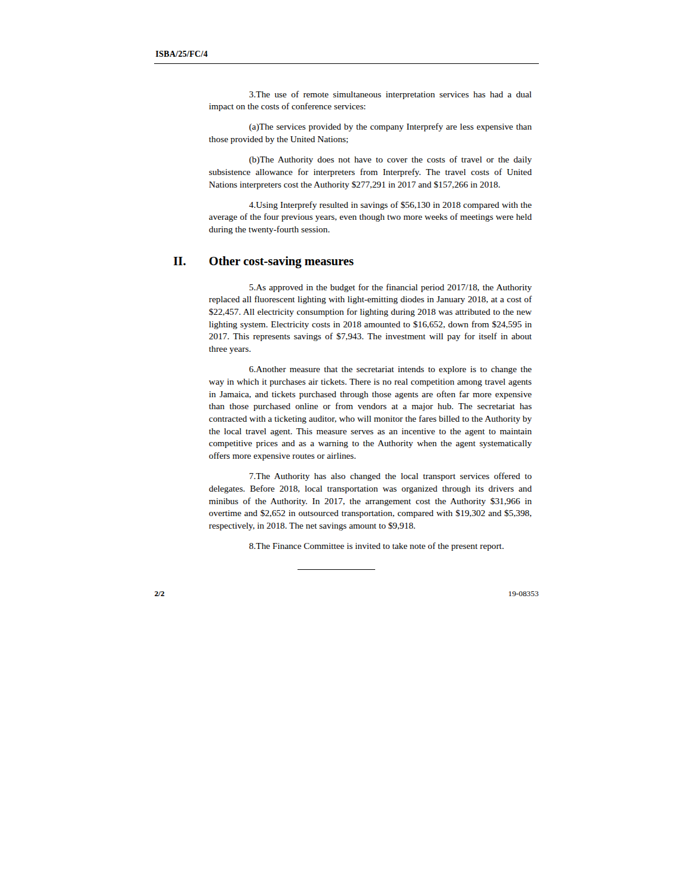ISBA/25/FC/4
3. The use of remote simultaneous interpretation services has had a dual impact on the costs of conference services:
(a) The services provided by the company Interprefy are less expensive than those provided by the United Nations;
(b) The Authority does not have to cover the costs of travel or the daily subsistence allowance for interpreters from Interprefy. The travel costs of United Nations interpreters cost the Authority $277,291 in 2017 and $157,266 in 2018.
4. Using Interprefy resulted in savings of $56,130 in 2018 compared with the average of the four previous years, even though two more weeks of meetings were held during the twenty-fourth session.
II. Other cost-saving measures
5. As approved in the budget for the financial period 2017/18, the Authority replaced all fluorescent lighting with light-emitting diodes in January 2018, at a cost of $22,457. All electricity consumption for lighting during 2018 was attributed to the new lighting system. Electricity costs in 2018 amounted to $16,652, down from $24,595 in 2017. This represents savings of $7,943. The investment will pay for itself in about three years.
6. Another measure that the secretariat intends to explore is to change the way in which it purchases air tickets. There is no real competition among travel agents in Jamaica, and tickets purchased through those agents are often far more expensive than those purchased online or from vendors at a major hub. The secretariat has contracted with a ticketing auditor, who will monitor the fares billed to the Authority by the local travel agent. This measure serves as an incentive to the agent to maintain competitive prices and as a warning to the Authority when the agent systematically offers more expensive routes or airlines.
7. The Authority has also changed the local transport services offered to delegates. Before 2018, local transportation was organized through its drivers and minibus of the Authority. In 2017, the arrangement cost the Authority $31,966 in overtime and $2,652 in outsourced transportation, compared with $19,302 and $5,398, respectively, in 2018. The net savings amount to $9,918.
8. The Finance Committee is invited to take note of the present report.
2/2 19-08353